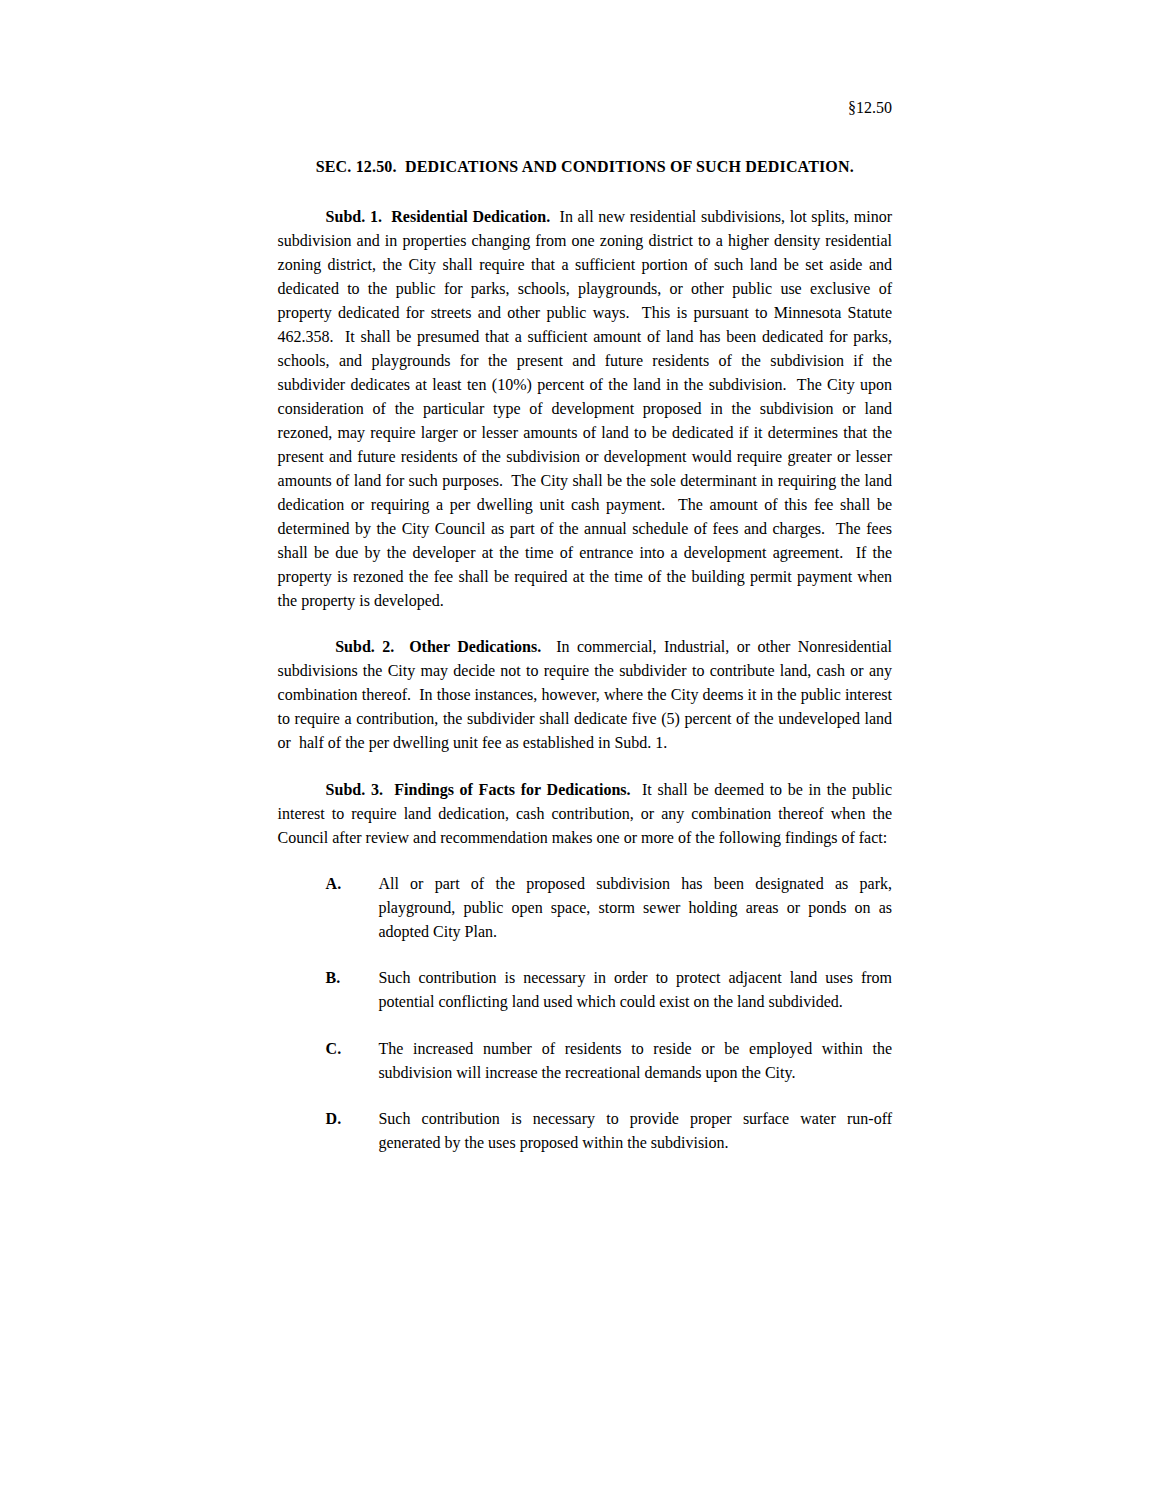§12.50
SEC. 12.50. DEDICATIONS AND CONDITIONS OF SUCH DEDICATION.
Subd. 1. Residential Dedication. In all new residential subdivisions, lot splits, minor subdivision and in properties changing from one zoning district to a higher density residential zoning district, the City shall require that a sufficient portion of such land be set aside and dedicated to the public for parks, schools, playgrounds, or other public use exclusive of property dedicated for streets and other public ways. This is pursuant to Minnesota Statute 462.358. It shall be presumed that a sufficient amount of land has been dedicated for parks, schools, and playgrounds for the present and future residents of the subdivision if the subdivider dedicates at least ten (10%) percent of the land in the subdivision. The City upon consideration of the particular type of development proposed in the subdivision or land rezoned, may require larger or lesser amounts of land to be dedicated if it determines that the present and future residents of the subdivision or development would require greater or lesser amounts of land for such purposes. The City shall be the sole determinant in requiring the land dedication or requiring a per dwelling unit cash payment. The amount of this fee shall be determined by the City Council as part of the annual schedule of fees and charges. The fees shall be due by the developer at the time of entrance into a development agreement. If the property is rezoned the fee shall be required at the time of the building permit payment when the property is developed.
Subd. 2. Other Dedications. In commercial, Industrial, or other Nonresidential subdivisions the City may decide not to require the subdivider to contribute land, cash or any combination thereof. In those instances, however, where the City deems it in the public interest to require a contribution, the subdivider shall dedicate five (5) percent of the undeveloped land or half of the per dwelling unit fee as established in Subd. 1.
Subd. 3. Findings of Facts for Dedications. It shall be deemed to be in the public interest to require land dedication, cash contribution, or any combination thereof when the Council after review and recommendation makes one or more of the following findings of fact:
A. All or part of the proposed subdivision has been designated as park, playground, public open space, storm sewer holding areas or ponds on as adopted City Plan.
B. Such contribution is necessary in order to protect adjacent land uses from potential conflicting land used which could exist on the land subdivided.
C. The increased number of residents to reside or be employed within the subdivision will increase the recreational demands upon the City.
D. Such contribution is necessary to provide proper surface water run-off generated by the uses proposed within the subdivision.